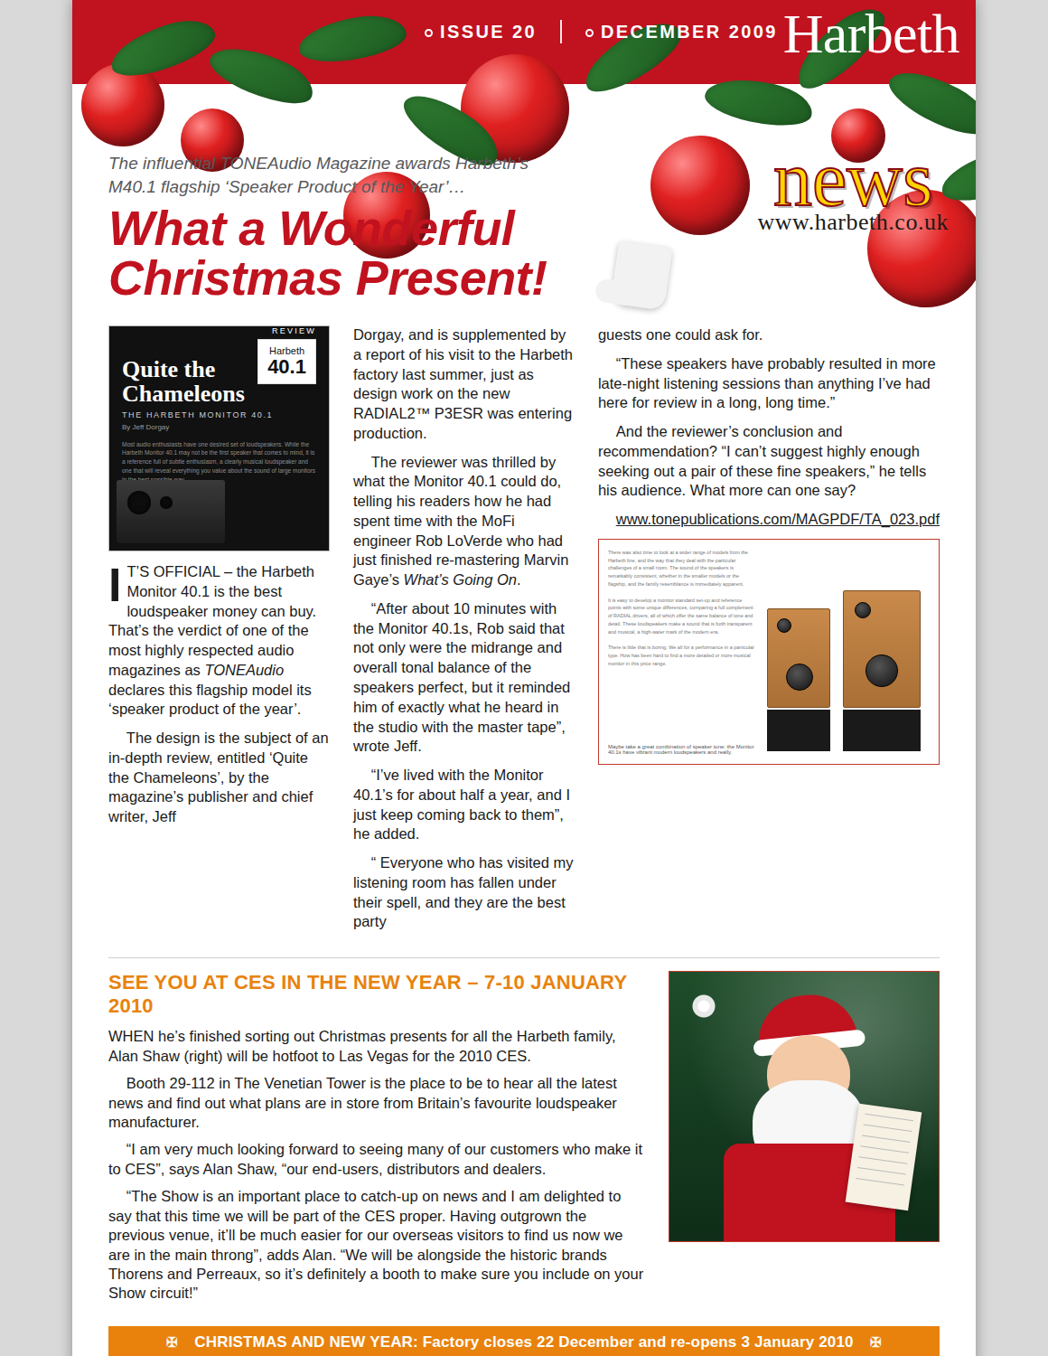ISSUE 20 DECEMBER 2009
Harbeth
The influential TONEAudio Magazine awards Harbeth’s
M40.1 flagship ‘Speaker Product of the Year’…
What a Wonderful
Christmas Present!
news
www.harbeth.co.uk
REVIEW
Harbeth40.1
Quite the
Chameleons
THE HARBETH MONITOR 40.1
By Jeff Dorgay
Most audio enthusiasts have one desired set of loudspeakers. While the Harbeth Monitor 40.1 may not be the first speaker that comes to mind, it is a reference full of subtle enthusiasm, a clearly musical loudspeaker and one that will reveal everything you value about the sound of large monitors in the best possible way.
IT’S OFFICIAL – the Harbeth Monitor 40.1 is the best loudspeaker money can buy. That’s the verdict of one of the most highly respected audio magazines as TONEAudio declares this flagship model its ‘speaker product of the year’.
The design is the subject of an in-depth review, entitled ‘Quite the Chameleons’, by the magazine’s publisher and chief writer, Jeff
Dorgay, and is supplemented by a report of his visit to the Harbeth factory last summer, just as design work on the new RADIAL2™ P3ESR was entering production.
The reviewer was thrilled by what the Monitor 40.1 could do, telling his readers how he had spent time with the MoFi engineer Rob LoVerde who had just finished re-mastering Marvin Gaye’s What’s Going On.
“After about 10 minutes with the Monitor 40.1s, Rob said that not only were the midrange and overall tonal balance of the speakers perfect, but it reminded him of exactly what he heard in the studio with the master tape”, wrote Jeff.
“I’ve lived with the Monitor 40.1’s for about half a year, and I just keep coming back to them”, he added.
“ Everyone who has visited my listening room has fallen under their spell, and they are the best party
guests one could ask for.
“These speakers have probably resulted in more late-night listening sessions than anything I’ve had here for review in a long, long time.”
And the reviewer’s conclusion and recommendation? “I can’t suggest highly enough seeking out a pair of these fine speakers,” he tells his audience. What more can one say?
www.tonepublications.com/MAGPDF/TA_023.pdf
There was also time to look at a wider range of models from the Harbeth line, and the way that they deal with the particular challenges of a small room. The sound of the speakers is remarkably consistent, whether in the smaller models or the flagship, and the family resemblance is immediately apparent.
It is easy to develop a monitor standard set-up and reference points with some unique differences, comparing a full complement of RADIAL drivers, all of which offer the same balance of tone and detail. These loudspeakers make a sound that is both transparent and musical, a high-water mark of the modern era.
There is little that is boring. We all for a performance in a particular type. How has been hard to find a more detailed or more musical monitor in this price range.
Maybe take a great combination of speaker tone: the Monitor 40.1s have vibrant modern loudspeakers and really.
SEE YOU AT CES IN THE NEW YEAR – 7-10 JANUARY 2010
WHEN he’s finished sorting out Christmas presents for all the Harbeth family, Alan Shaw (right) will be hotfoot to Las Vegas for the 2010 CES.
Booth 29-112 in The Venetian Tower is the place to be to hear all the latest news and find out what plans are in store from Britain’s favourite loudspeaker manufacturer.
“I am very much looking forward to seeing many of our customers who make it to CES”, says Alan Shaw, “our end-users, distributors and dealers.
“The Show is an important place to catch-up on news and I am delighted to say that this time we will be part of the CES proper. Having outgrown the previous venue, it’ll be much easier for our overseas visitors to find us now we are in the main throng”, adds Alan. “We will be alongside the historic brands Thorens and Perreaux, so it’s definitely a booth to make sure you include on your Show circuit!”
✠ CHRISTMAS AND NEW YEAR: Factory closes 22 December and re-opens 3 January 2010 ✠